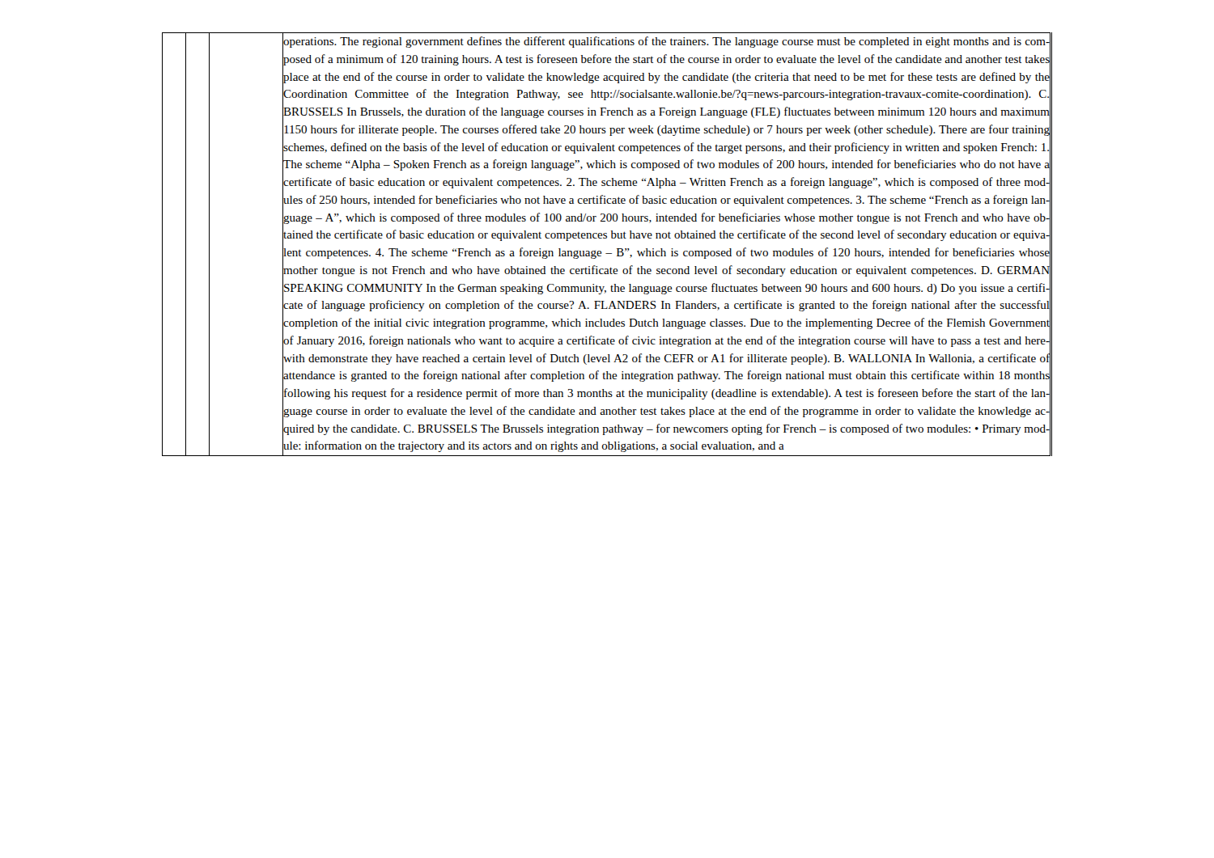| | | | operations. The regional government defines the different qualifications of the trainers. The language course must be completed in eight months and is composed of a minimum of 120 training hours. A test is foreseen before the start of the course in order to evaluate the level of the candidate and another test takes place at the end of the course in order to validate the knowledge acquired by the candidate (the criteria that need to be met for these tests are defined by the Coordination Committee of the Integration Pathway, see http://socialsante.wallonie.be/?q=news-parcours-integration-travaux-comite-coordination). C. BRUSSELS In Brussels, the duration of the language courses in French as a Foreign Language (FLE) fluctuates between minimum 120 hours and maximum 1150 hours for illiterate people. The courses offered take 20 hours per week (daytime schedule) or 7 hours per week (other schedule). There are four training schemes, defined on the basis of the level of education or equivalent competences of the target persons, and their proficiency in written and spoken French: 1. The scheme “Alpha – Spoken French as a foreign language”, which is composed of two modules of 200 hours, intended for beneficiaries who do not have a certificate of basic education or equivalent competences. 2. The scheme “Alpha – Written French as a foreign language”, which is composed of three modules of 250 hours, intended for beneficiaries who not have a certificate of basic education or equivalent competences. 3. The scheme “French as a foreign language – A”, which is composed of three modules of 100 and/or 200 hours, intended for beneficiaries whose mother tongue is not French and who have obtained the certificate of basic education or equivalent competences but have not obtained the certificate of the second level of secondary education or equivalent competences. 4. The scheme “French as a foreign language – B”, which is composed of two modules of 120 hours, intended for beneficiaries whose mother tongue is not French and who have obtained the certificate of the second level of secondary education or equivalent competences. D. GERMAN SPEAKING COMMUNITY In the German speaking Community, the language course fluctuates between 90 hours and 600 hours. d) Do you issue a certificate of language proficiency on completion of the course? A. FLANDERS In Flanders, a certificate is granted to the foreign national after the successful completion of the initial civic integration programme, which includes Dutch language classes. Due to the implementing Decree of the Flemish Government of January 2016, foreign nationals who want to acquire a certificate of civic integration at the end of the integration course will have to pass a test and herewith demonstrate they have reached a certain level of Dutch (level A2 of the CEFR or A1 for illiterate people). B. WALLONIA In Wallonia, a certificate of attendance is granted to the foreign national after completion of the integration pathway. The foreign national must obtain this certificate within 18 months following his request for a residence permit of more than 3 months at the municipality (deadline is extendable). A test is foreseen before the start of the language course in order to evaluate the level of the candidate and another test takes place at the end of the programme in order to validate the knowledge acquired by the candidate. C. BRUSSELS The Brussels integration pathway – for newcomers opting for French – is composed of two modules: • Primary module: information on the trajectory and its actors and on rights and obligations, a social evaluation, and a |